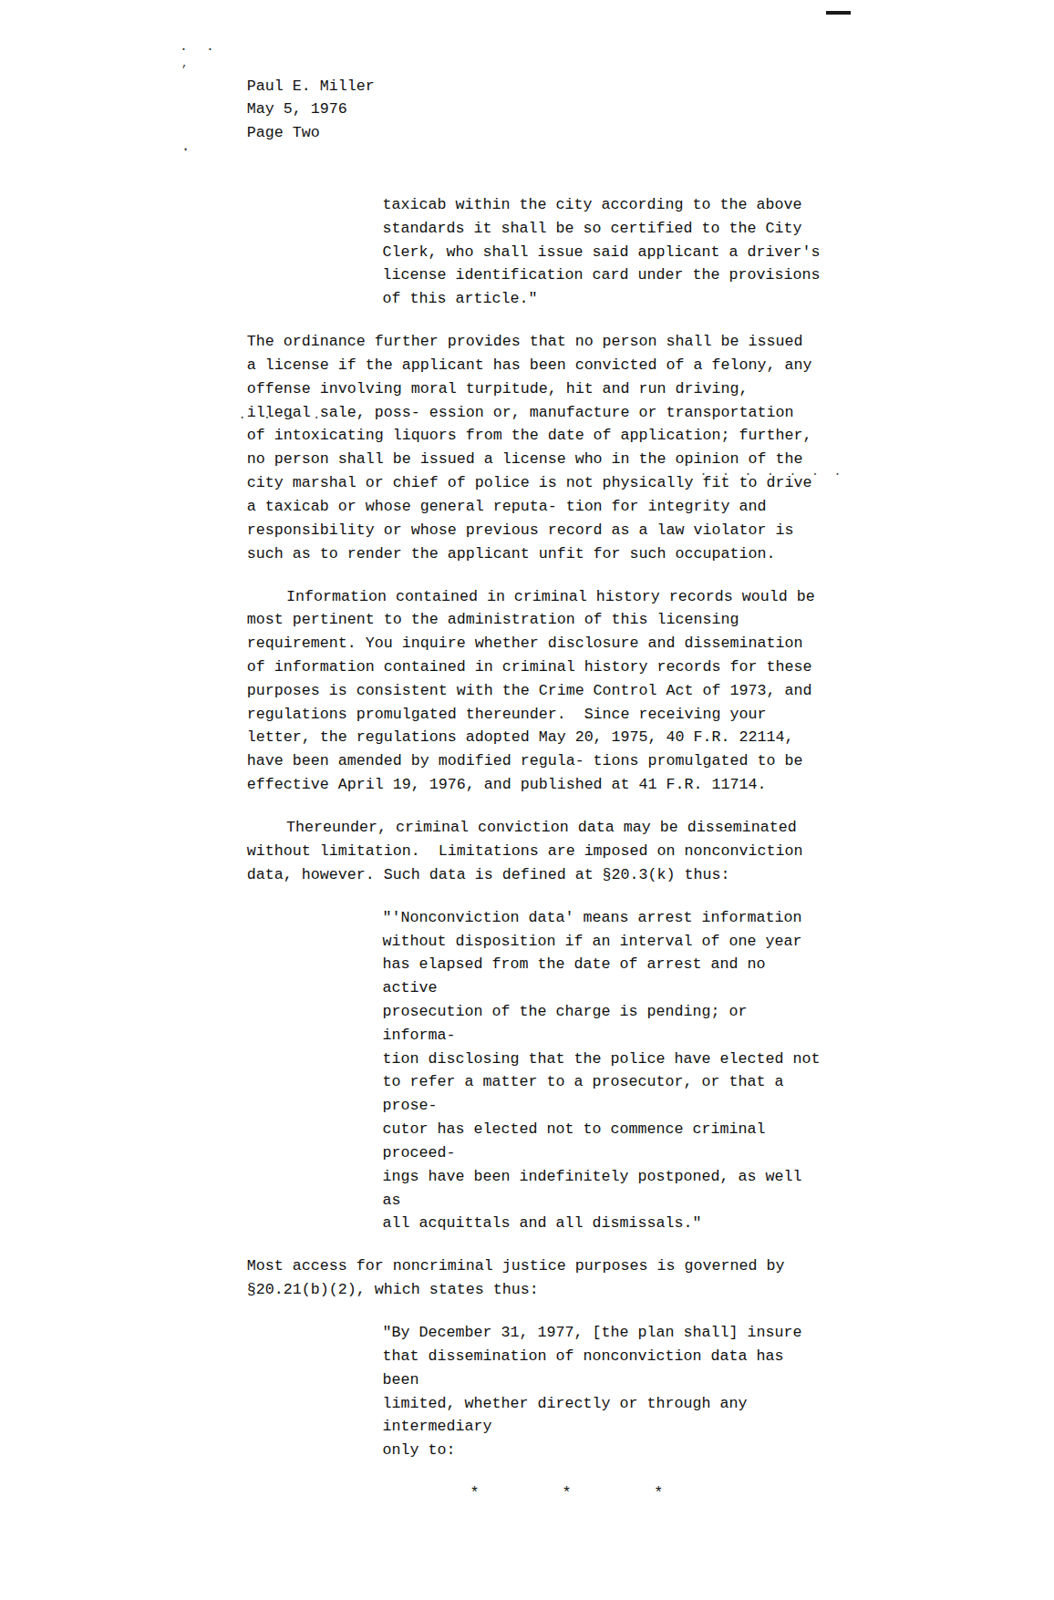. .
,
.
Paul E. Miller
May 5, 1976
Page Two
taxicab within the city according to the above
standards it shall be so certified to the City
Clerk, who shall issue said applicant a driver's
license identification card under the provisions
of this article."
The ordinance further provides that no person shall be issued a license if the applicant has been convicted of a felony, any offense involving moral turpitude, hit and run driving, illegal sale, poss- ession or, manufacture or transportation of intoxicating liquors from the date of application; further, no person shall be issued a license who in the opinion of the city marshal or chief of police is not physically fit to drive a taxicab or whose general reputa- tion for integrity and responsibility or whose previous record as a law violator is such as to render the applicant unfit for such occupation.
Information contained in criminal history records would be most pertinent to the administration of this licensing requirement. You inquire whether disclosure and dissemination of information contained in criminal history records for these purposes is consistent with the Crime Control Act of 1973, and regulations promulgated thereunder. Since receiving your letter, the regulations adopted May 20, 1975, 40 F.R. 22114, have been amended by modified regula- tions promulgated to be effective April 19, 1976, and published at 41 F.R. 11714.
Thereunder, criminal conviction data may be disseminated without limitation. Limitations are imposed on nonconviction data, however. Such data is defined at §20.3(k) thus:
"'Nonconviction data' means arrest information
without disposition if an interval of one year
has elapsed from the date of arrest and no active
prosecution of the charge is pending; or informa-
tion disclosing that the police have elected not
to refer a matter to a prosecutor, or that a prose-
cutor has elected not to commence criminal proceed-
ings have been indefinitely postponed, as well as
all acquittals and all dismissals."
Most access for noncriminal justice purposes is governed by §20.21(b)(2), which states thus:
"By December 31, 1977, [the plan shall] insure
that dissemination of nonconviction data has been
limited, whether directly or through any intermediary
only to:
***
. . . .
. . . . . . .